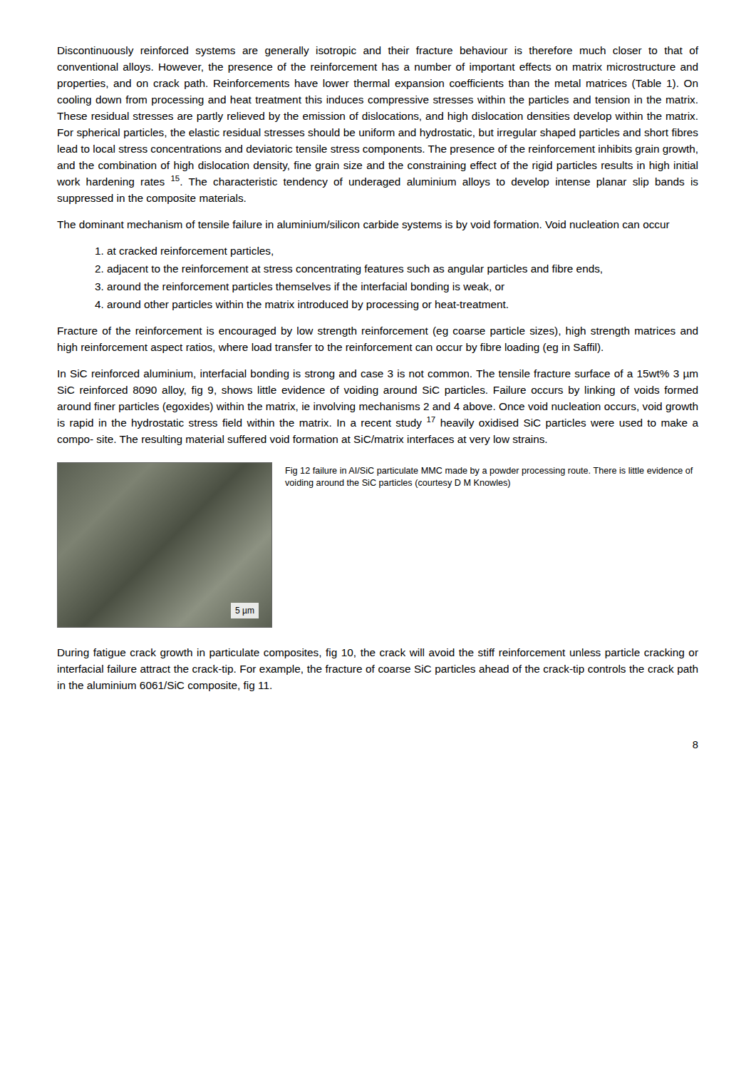Discontinuously reinforced systems are generally isotropic and their fracture behaviour is therefore much closer to that of conventional alloys. However, the presence of the reinforcement has a number of important effects on matrix microstructure and properties, and on crack path. Reinforcements have lower thermal expansion coefficients than the metal matrices (Table 1). On cooling down from processing and heat treatment this induces compressive stresses within the particles and tension in the matrix. These residual stresses are partly relieved by the emission of dislocations, and high dislocation densities develop within the matrix. For spherical particles, the elastic residual stresses should be uniform and hydrostatic, but irregular shaped particles and short fibres lead to local stress concentrations and deviatoric tensile stress components. The presence of the reinforcement inhibits grain growth, and the combination of high dislocation density, fine grain size and the constraining effect of the rigid particles results in high initial work hardening rates 15. The characteristic tendency of underaged aluminium alloys to develop intense planar slip bands is suppressed in the composite materials.
The dominant mechanism of tensile failure in aluminium/silicon carbide systems is by void formation. Void nucleation can occur
at cracked reinforcement particles,
adjacent to the reinforcement at stress concentrating features such as angular particles and fibre ends,
around the reinforcement particles themselves if the interfacial bonding is weak, or
around other particles within the matrix introduced by processing or heat-treatment.
Fracture of the reinforcement is encouraged by low strength reinforcement (eg coarse particle sizes), high strength matrices and high reinforcement aspect ratios, where load transfer to the reinforcement can occur by fibre loading (eg in Saffil).
In SiC reinforced aluminium, interfacial bonding is strong and case 3 is not common. The tensile fracture surface of a 15wt% 3 µm SiC reinforced 8090 alloy, fig 9, shows little evidence of voiding around SiC particles. Failure occurs by linking of voids formed around finer particles (egoxides) within the matrix, ie involving mechanisms 2 and 4 above. Once void nucleation occurs, void growth is rapid in the hydrostatic stress field within the matrix. In a recent study 17 heavily oxidised SiC particles were used to make a compo- site. The resulting material suffered void formation at SiC/matrix interfaces at very low strains.
5 µm
Fig 12 failure in AI/SiC particulate MMC made by a powder processing route. There is little evidence of voiding around the SiC particles (courtesy D M Knowles)
During fatigue crack growth in particulate composites, fig 10, the crack will avoid the stiff reinforcement unless particle cracking or interfacial failure attract the crack-tip. For example, the fracture of coarse SiC particles ahead of the crack-tip controls the crack path in the aluminium 6061/SiC composite, fig 11.
8